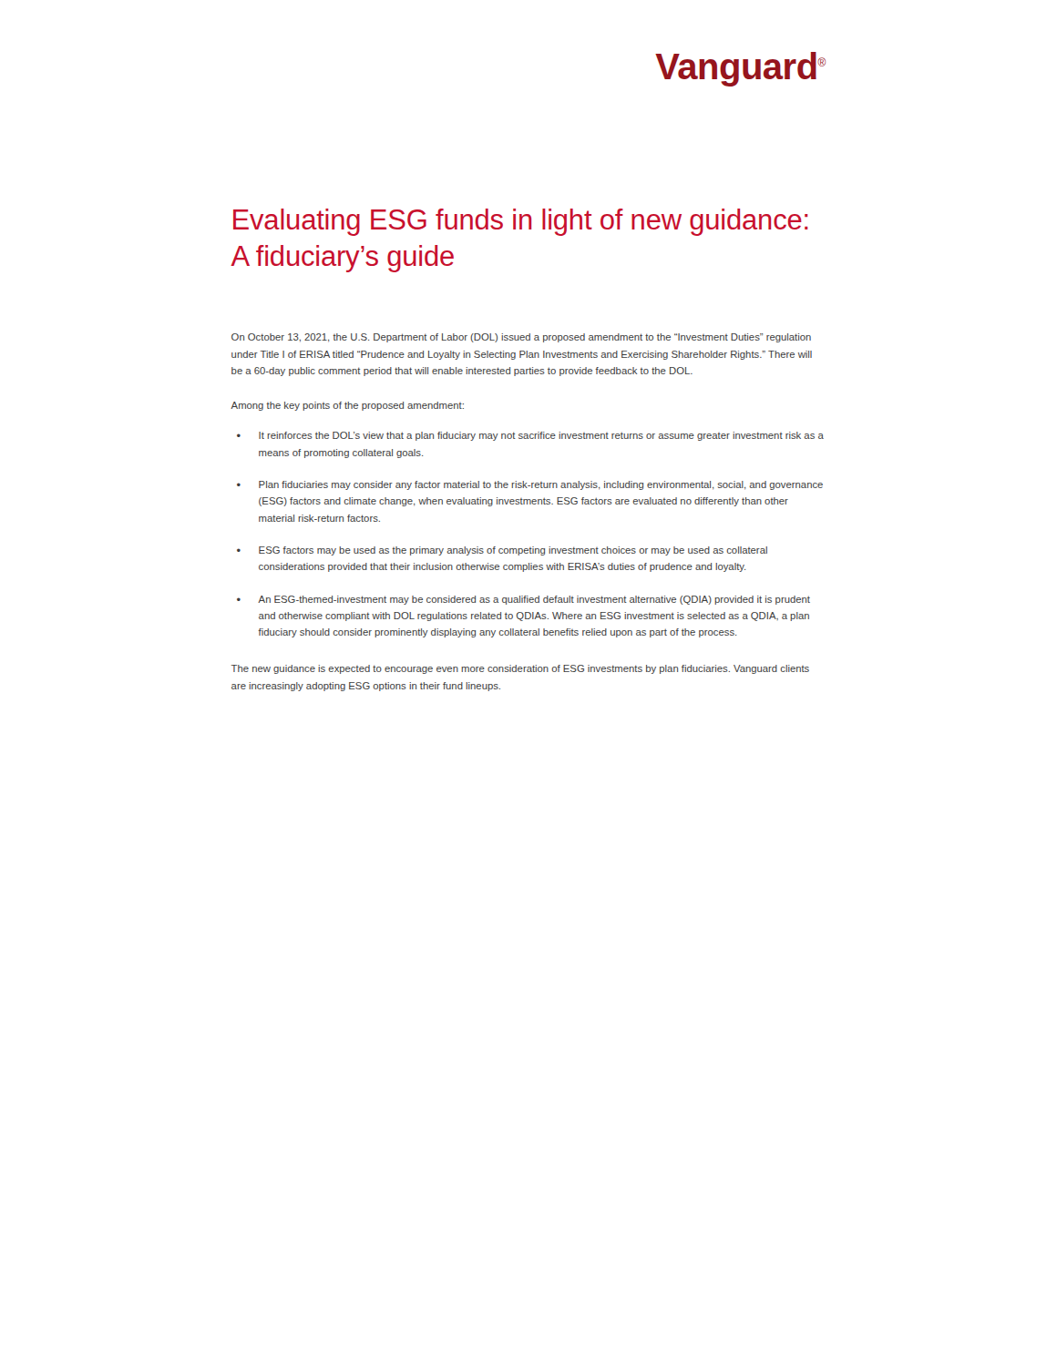Vanguard®
Evaluating ESG funds in light of new guidance:
A fiduciary’s guide
On October 13, 2021, the U.S. Department of Labor (DOL) issued a proposed amendment to the “Investment Duties” regulation under Title I of ERISA titled “Prudence and Loyalty in Selecting Plan Investments and Exercising Shareholder Rights.” There will be a 60-day public comment period that will enable interested parties to provide feedback to the DOL.
Among the key points of the proposed amendment:
It reinforces the DOL’s view that a plan fiduciary may not sacrifice investment returns or assume greater investment risk as a means of promoting collateral goals.
Plan fiduciaries may consider any factor material to the risk-return analysis, including environmental, social, and governance (ESG) factors and climate change, when evaluating investments. ESG factors are evaluated no differently than other material risk-return factors.
ESG factors may be used as the primary analysis of competing investment choices or may be used as collateral considerations provided that their inclusion otherwise complies with ERISA’s duties of prudence and loyalty.
An ESG-themed-investment may be considered as a qualified default investment alternative (QDIA) provided it is prudent and otherwise compliant with DOL regulations related to QDIAs. Where an ESG investment is selected as a QDIA, a plan fiduciary should consider prominently displaying any collateral benefits relied upon as part of the process.
The new guidance is expected to encourage even more consideration of ESG investments by plan fiduciaries. Vanguard clients are increasingly adopting ESG options in their fund lineups.